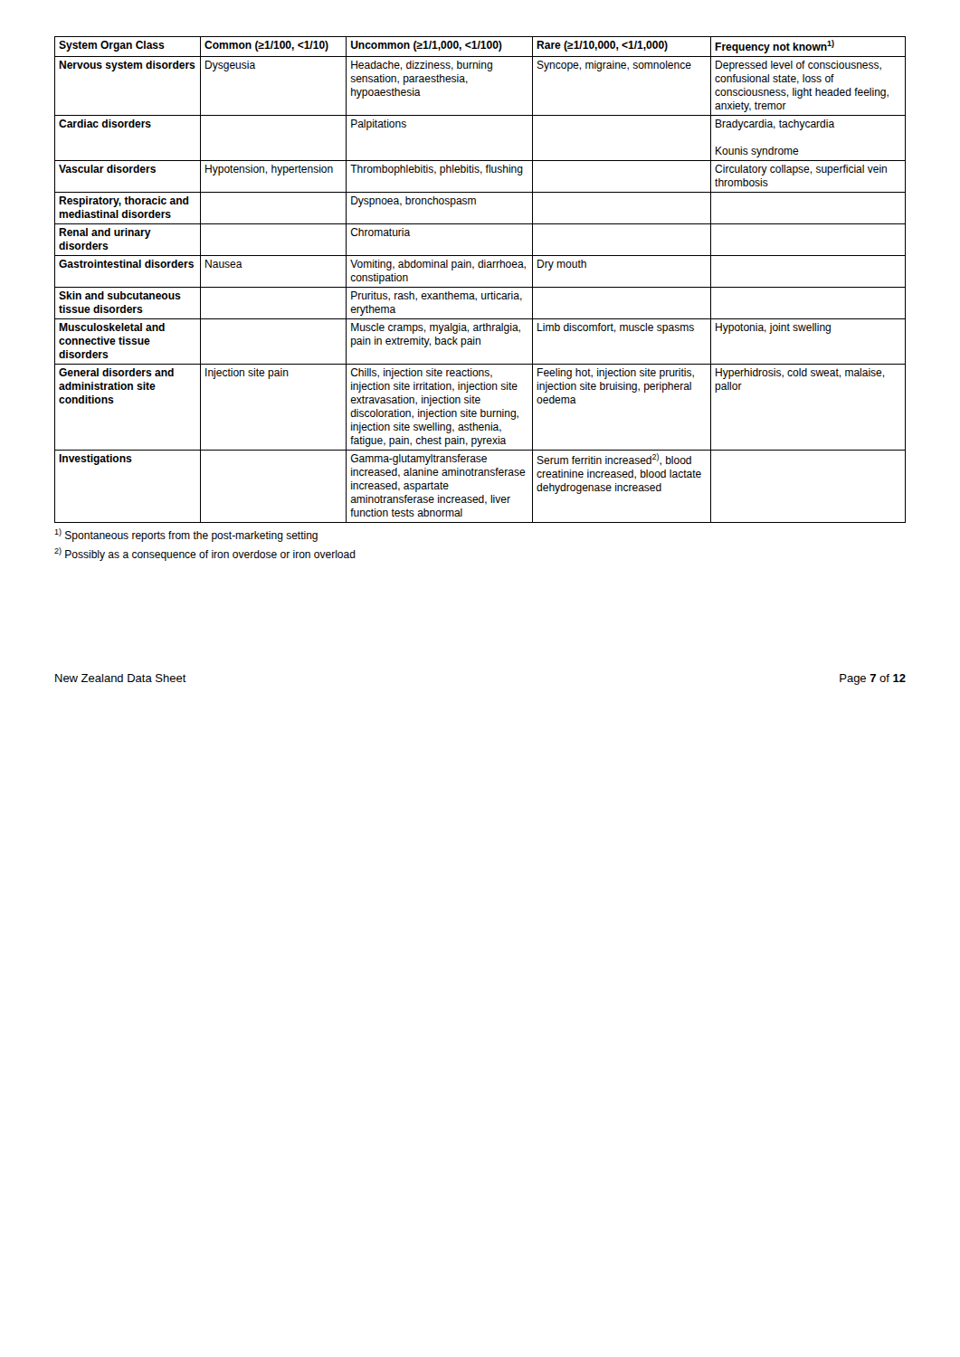| System Organ Class | Common (≥1/100, <1/10) | Uncommon (≥1/1,000, <1/100) | Rare (≥1/10,000, <1/1,000) | Frequency not known 1) |
| --- | --- | --- | --- | --- |
| Nervous system disorders | Dysgeusia | Headache, dizziness, burning sensation, paraesthesia, hypoaesthesia | Syncope, migraine, somnolence | Depressed level of consciousness, confusional state, loss of consciousness, light headed feeling, anxiety, tremor |
| Cardiac disorders | | Palpitations | | Bradycardia, tachycardia Kounis syndrome |
| Vascular disorders | Hypotension, hypertension | Thrombophlebitis, phlebitis, flushing | | Circulatory collapse, superficial vein thrombosis |
| Respiratory, thoracic and mediastinal disorders | | Dyspnoea, bronchospasm | | |
| Renal and urinary disorders | | Chromaturia | | |
| Gastrointestinal disorders | Nausea | Vomiting, abdominal pain, diarrhoea, constipation | Dry mouth | |
| Skin and subcutaneous tissue disorders | | Pruritus, rash, exanthema, urticaria, erythema | | |
| Musculoskeletal and connective tissue disorders | | Muscle cramps, myalgia, arthralgia, pain in extremity, back pain | Limb discomfort, muscle spasms | Hypotonia, joint swelling |
| General disorders and administration site conditions | Injection site pain | Chills, injection site reactions, injection site irritation, injection site extravasation, injection site discoloration, injection site burning, injection site swelling, asthenia, fatigue, pain, chest pain, pyrexia | Feeling hot, injection site pruritis, injection site bruising, peripheral oedema | Hyperhidrosis, cold sweat, malaise, pallor |
| Investigations | | Gamma-glutamyltransferase increased, alanine aminotransferase increased, aspartate aminotransferase increased, liver function tests abnormal | Serum ferritin increased 2) , blood creatinine increased, blood lactate dehydrogenase increased | |
1) Spontaneous reports from the post-marketing setting
2) Possibly as a consequence of iron overdose or iron overload
New Zealand Data Sheet
Page 7 of 12